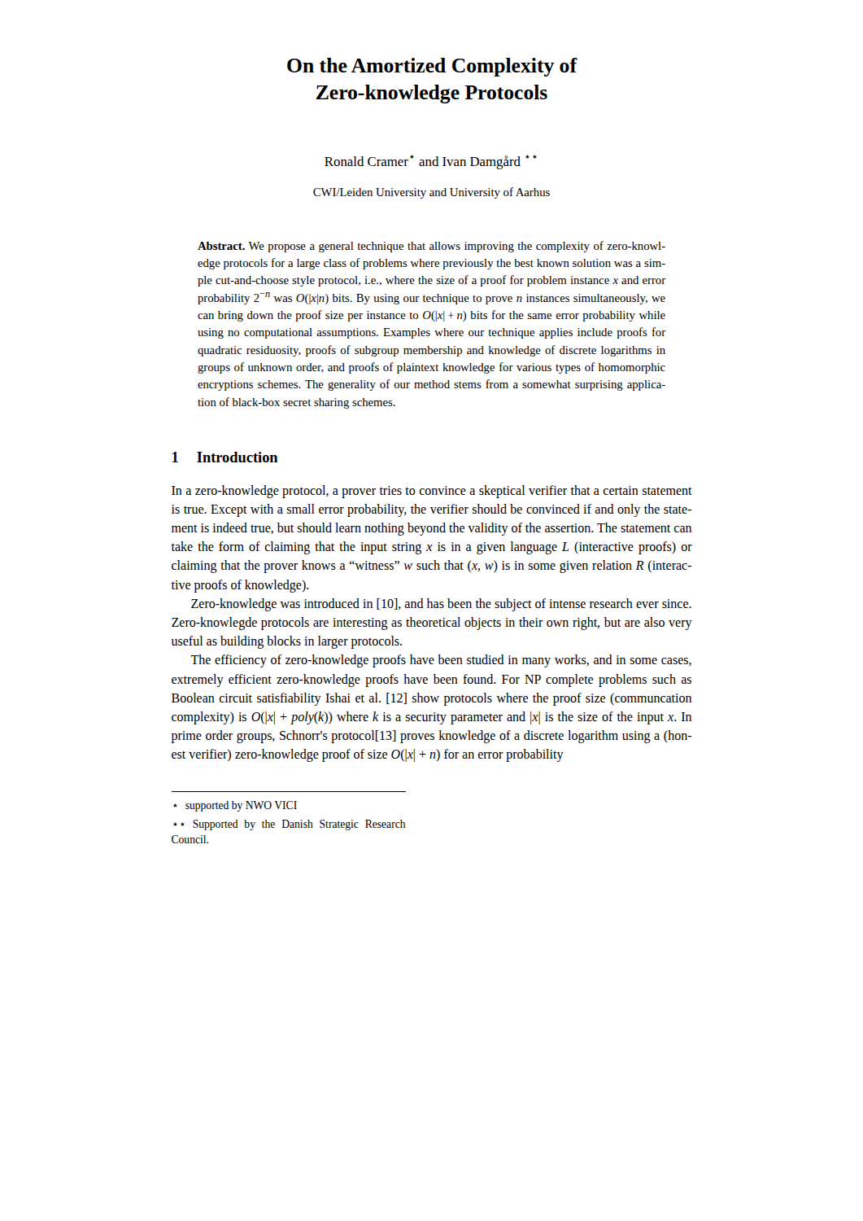On the Amortized Complexity of
Zero-knowledge Protocols
Ronald Cramer⋆ and Ivan Damgård ⋆⋆
CWI/Leiden University and University of Aarhus
Abstract. We propose a general technique that allows improving the complexity of zero-knowledge protocols for a large class of problems where previously the best known solution was a simple cut-and-choose style protocol, i.e., where the size of a proof for problem instance x and error probability 2−n was O(|x|n) bits. By using our technique to prove n instances simultaneously, we can bring down the proof size per instance to O(|x| + n) bits for the same error probability while using no computational assumptions. Examples where our technique applies include proofs for quadratic residuosity, proofs of subgroup membership and knowledge of discrete logarithms in groups of unknown order, and proofs of plaintext knowledge for various types of homomorphic encryptions schemes. The generality of our method stems from a somewhat surprising application of black-box secret sharing schemes.
1 Introduction
In a zero-knowledge protocol, a prover tries to convince a skeptical verifier that a certain statement is true. Except with a small error probability, the verifier should be convinced if and only the statement is indeed true, but should learn nothing beyond the validity of the assertion. The statement can take the form of claiming that the input string x is in a given language L (interactive proofs) or claiming that the prover knows a “witness” w such that (x, w) is in some given relation R (interactive proofs of knowledge).
Zero-knowledge was introduced in [10], and has been the subject of intense research ever since. Zero-knowlegde protocols are interesting as theoretical objects in their own right, but are also very useful as building blocks in larger protocols.
The efficiency of zero-knowledge proofs have been studied in many works, and in some cases, extremely efficient zero-knowledge proofs have been found. For NP complete problems such as Boolean circuit satisfiability Ishai et al. [12] show protocols where the proof size (communcation complexity) is O(|x| + poly(k)) where k is a security parameter and |x| is the size of the input x. In prime order groups, Schnorr's protocol[13] proves knowledge of a discrete logarithm using a (honest verifier) zero-knowledge proof of size O(|x| + n) for an error probability
⋆supported by NWO VICI
⋆⋆Supported by the Danish Strategic Research Council.